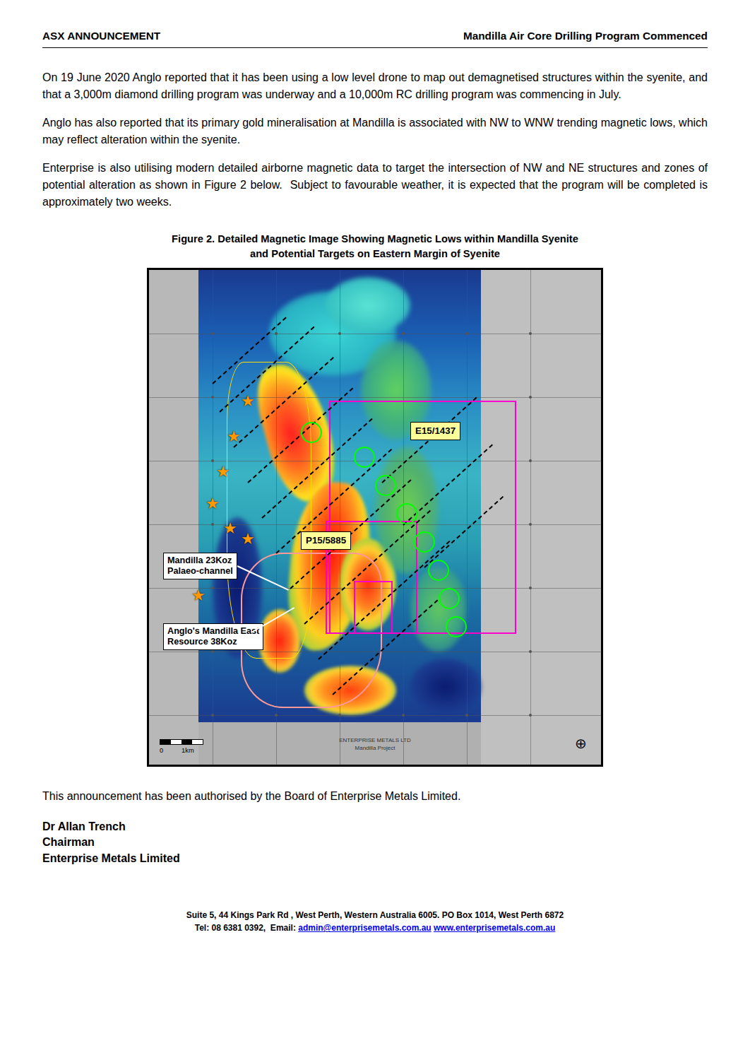ASX ANNOUNCEMENT
Mandilla Air Core Drilling Program Commenced
On 19 June 2020 Anglo reported that it has been using a low level drone to map out demagnetised structures within the syenite, and that a 3,000m diamond drilling program was underway and a 10,000m RC drilling program was commencing in July.
Anglo has also reported that its primary gold mineralisation at Mandilla is associated with NW to WNW trending magnetic lows, which may reflect alteration within the syenite.
Enterprise is also utilising modern detailed airborne magnetic data to target the intersection of NW and NE structures and zones of potential alteration as shown in Figure 2 below. Subject to favourable weather, it is expected that the program will be completed is approximately two weeks.
Figure 2. Detailed Magnetic Image Showing Magnetic Lows within Mandilla Syenite
and Potential Targets on Eastern Margin of Syenite
★
★
★
★
★
★
★
E15/1437
P15/5885
Mandilla 23Koz
Palaeo-channel
Anglo's Mandilla East
Resource 38Koz
0 1km
ENTERPRISE METALS LTD
Mandilla Project
⊕
This announcement has been authorised by the Board of Enterprise Metals Limited.
Dr Allan Trench
Chairman
Enterprise Metals Limited
Suite 5, 44 Kings Park Rd , West Perth, Western Australia 6005. PO Box 1014, West Perth 6872
Tel: 08 6381 0392, Email: admin@enterprisemetals.com.au www.enterprisemetals.com.au